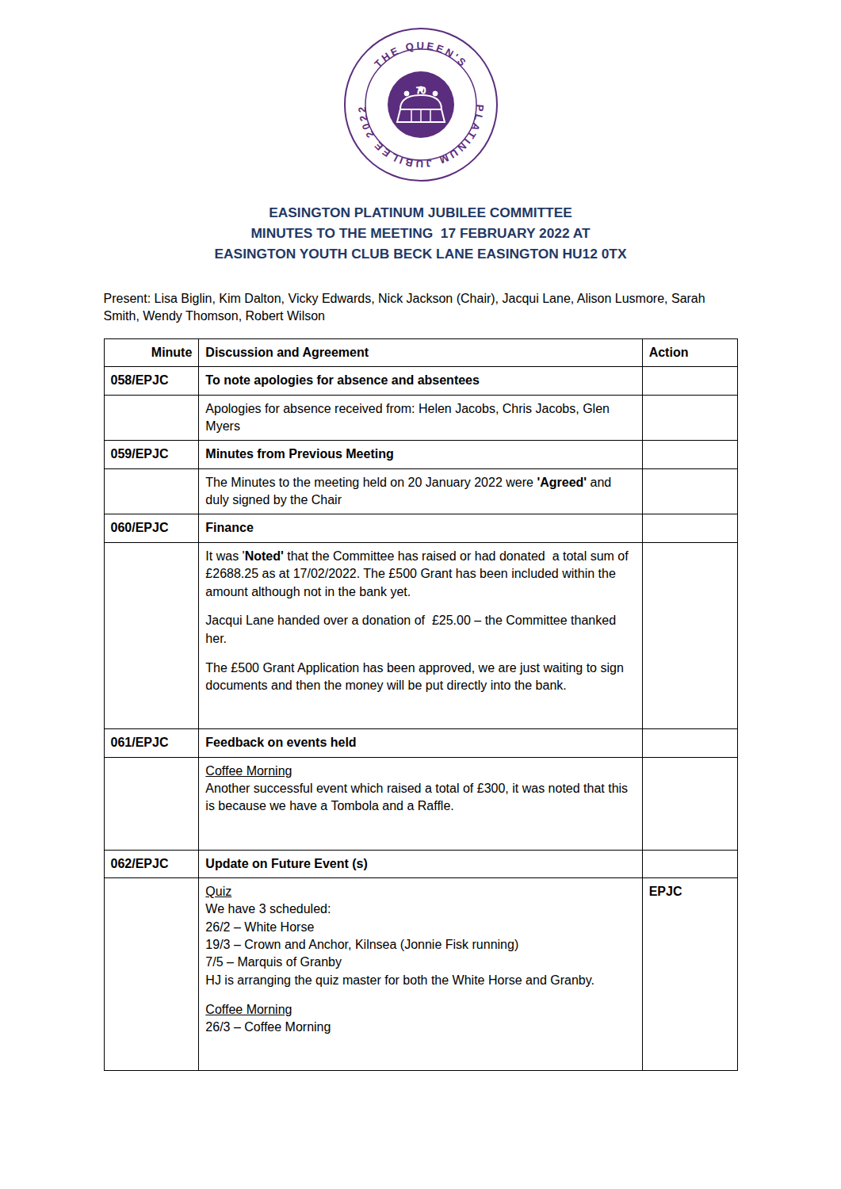THE QUEEN'S PLATINUM JUBILEE 2022 70
EASINGTON PLATINUM JUBILEE COMMITTEE
MINUTES TO THE MEETING 17 FEBRUARY 2022 AT
EASINGTON YOUTH CLUB BECK LANE EASINGTON HU12 0TX
Present: Lisa Biglin, Kim Dalton, Vicky Edwards, Nick Jackson (Chair), Jacqui Lane, Alison Lusmore, Sarah Smith, Wendy Thomson, Robert Wilson
| Minute | Discussion and Agreement | Action |
| --- | --- | --- |
| 058/EPJC | To note apologies for absence and absentees | |
| | Apologies for absence received from: Helen Jacobs, Chris Jacobs, Glen Myers | |
| 059/EPJC | Minutes from Previous Meeting | |
| | The Minutes to the meeting held on 20 January 2022 were 'Agreed' and duly signed by the Chair | |
| 060/EPJC | Finance | |
| | It was ' Noted' that the Committee has raised or had donated a total sum of £2688.25 as at 17/02/2022. The £500 Grant has been included within the amount although not in the bank yet. Jacqui Lane handed over a donation of £25.00 – the Committee thanked her. The £500 Grant Application has been approved, we are just waiting to sign documents and then the money will be put directly into the bank. | |
| 061/EPJC | Feedback on events held | |
| | Coffee Morning Another successful event which raised a total of £300, it was noted that this is because we have a Tombola and a Raffle. | |
| 062/EPJC | Update on Future Event (s) | |
| | Quiz We have 3 scheduled: 26/2 – White Horse 19/3 – Crown and Anchor, Kilnsea (Jonnie Fisk running) 7/5 – Marquis of Granby HJ is arranging the quiz master for both the White Horse and Granby. Coffee Morning 26/3 – Coffee Morning | EPJC |